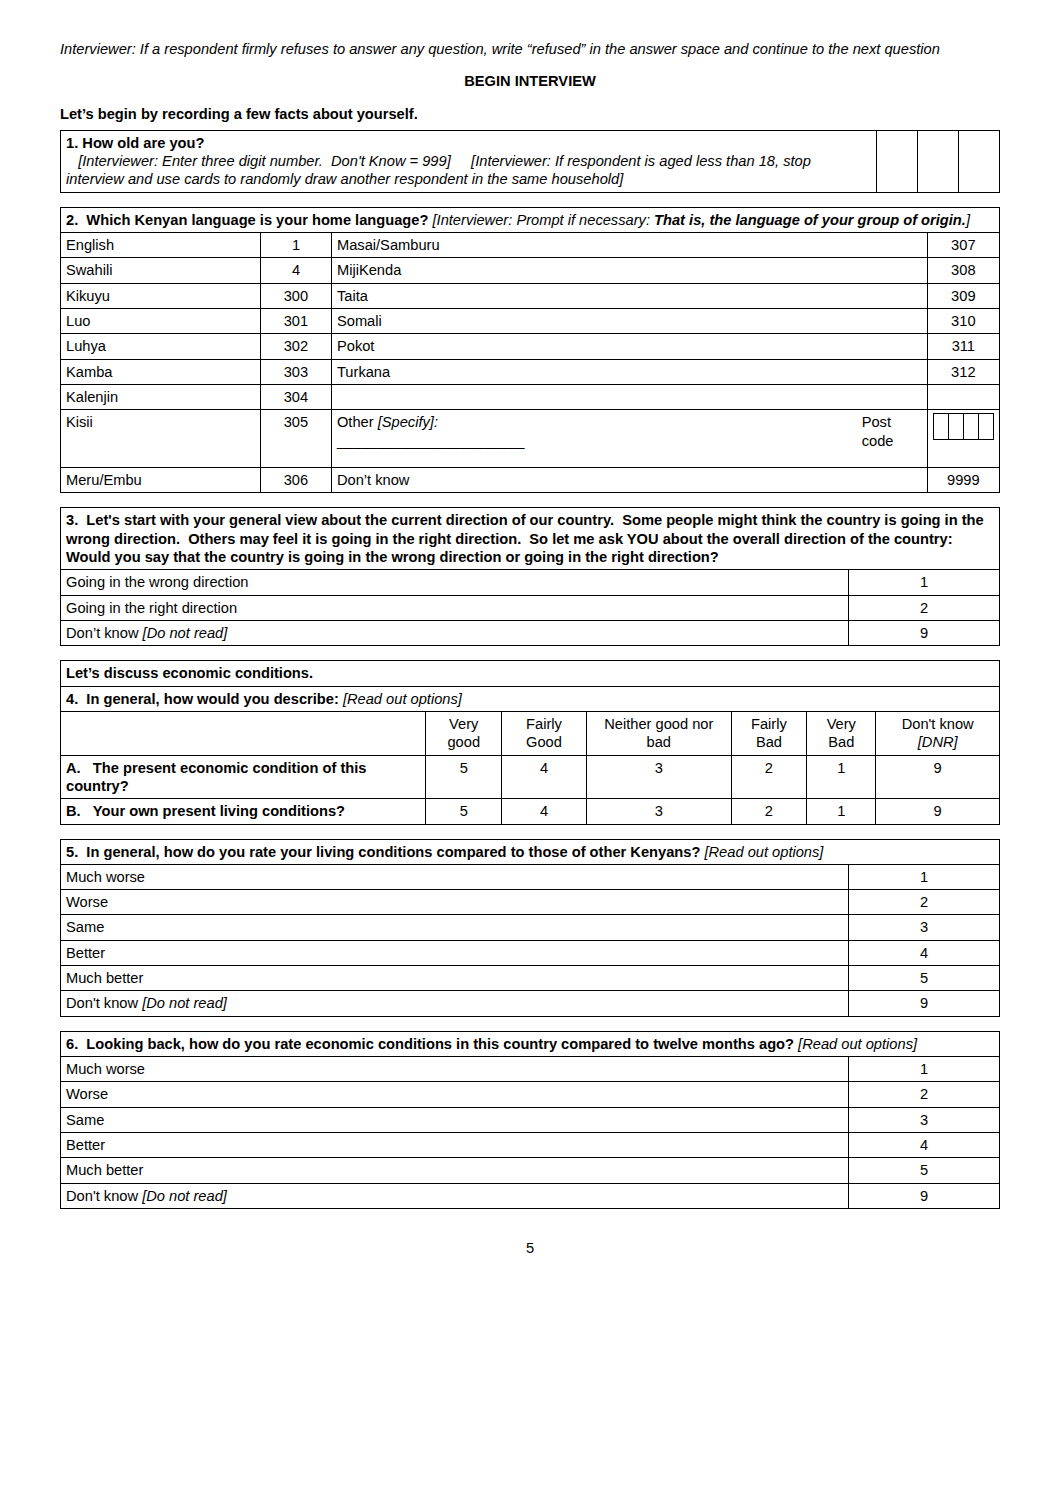Interviewer: If a respondent firmly refuses to answer any question, write “refused” in the answer space and continue to the next question
BEGIN INTERVIEW
Let’s begin by recording a few facts about yourself.
| 1. How old are you? [Interviewer: Enter three digit number. Don't Know = 999] [Interviewer: If respondent is aged less than 18, stop interview and use cards to randomly draw another respondent in the same household] | | | |
| 2. Which Kenyan language is your home language? [Interviewer: Prompt if necessary: That is, the language of your group of origin. ] |
| English | 1 | Masai/Samburu | 307 |
| Swahili | 4 | MijiKenda | 308 |
| Kikuyu | 300 | Taita | 309 |
| Luo | 301 | Somali | 310 |
| Luhya | 302 | Pokot | 311 |
| Kamba | 303 | Turkana | 312 |
| Kalenjin | 304 | | |
| Kisii | 305 | / Other [Specify]: _______________________ / Post code / | |
| Meru/Embu | 306 | Don’t know | 9999 |
| 3. Let's start with your general view about the current direction of our country. Some people might think the country is going in the wrong direction. Others may feel it is going in the right direction. So let me ask YOU about the overall direction of the country: Would you say that the country is going in the wrong direction or going in the right direction? |
| Going in the wrong direction | 1 |
| Going in the right direction | 2 |
| Don’t know [Do not read] | 9 |
| Let’s discuss economic conditions. |
| 4. In general, how would you describe: [Read out options] |
| | Very good | Fairly Good | Neither good nor bad | Fairly Bad | Very Bad | Don't know [DNR] |
| A. The present economic condition of this country? | 5 | 4 | 3 | 2 | 1 | 9 |
| B. Your own present living conditions? | 5 | 4 | 3 | 2 | 1 | 9 |
| 5. In general, how do you rate your living conditions compared to those of other Kenyans? [Read out options] |
| Much worse | 1 |
| Worse | 2 |
| Same | 3 |
| Better | 4 |
| Much better | 5 |
| Don't know [Do not read] | 9 |
| 6. Looking back, how do you rate economic conditions in this country compared to twelve months ago? [Read out options] |
| Much worse | 1 |
| Worse | 2 |
| Same | 3 |
| Better | 4 |
| Much better | 5 |
| Don't know [Do not read] | 9 |
5